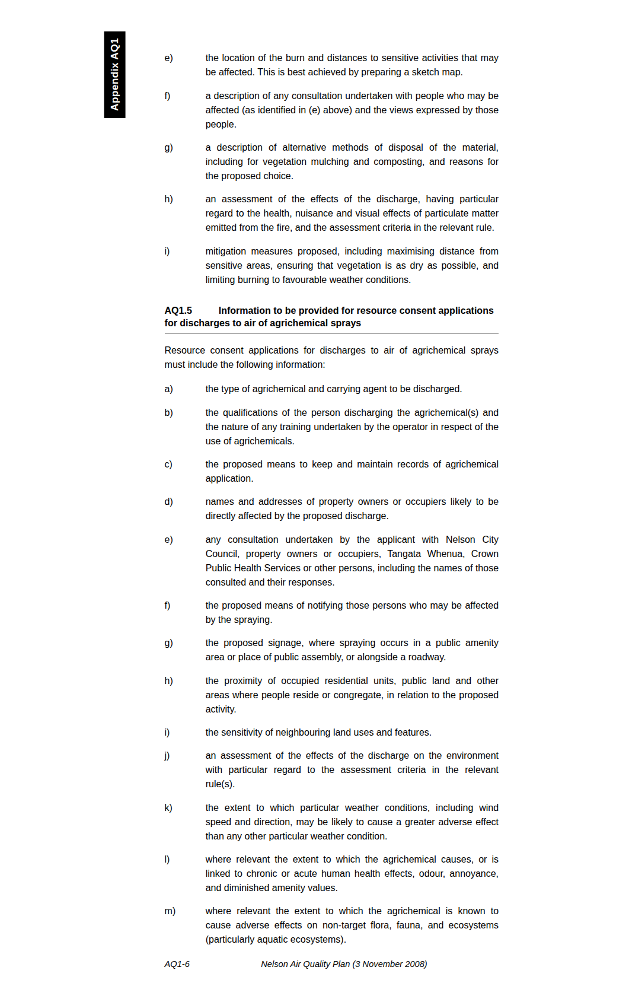Appendix AQ1
e) the location of the burn and distances to sensitive activities that may be affected. This is best achieved by preparing a sketch map.
f) a description of any consultation undertaken with people who may be affected (as identified in (e) above) and the views expressed by those people.
g) a description of alternative methods of disposal of the material, including for vegetation mulching and composting, and reasons for the proposed choice.
h) an assessment of the effects of the discharge, having particular regard to the health, nuisance and visual effects of particulate matter emitted from the fire, and the assessment criteria in the relevant rule.
i) mitigation measures proposed, including maximising distance from sensitive areas, ensuring that vegetation is as dry as possible, and limiting burning to favourable weather conditions.
AQ1.5 Information to be provided for resource consent applications for discharges to air of agrichemical sprays
Resource consent applications for discharges to air of agrichemical sprays must include the following information:
a) the type of agrichemical and carrying agent to be discharged.
b) the qualifications of the person discharging the agrichemical(s) and the nature of any training undertaken by the operator in respect of the use of agrichemicals.
c) the proposed means to keep and maintain records of agrichemical application.
d) names and addresses of property owners or occupiers likely to be directly affected by the proposed discharge.
e) any consultation undertaken by the applicant with Nelson City Council, property owners or occupiers, Tangata Whenua, Crown Public Health Services or other persons, including the names of those consulted and their responses.
f) the proposed means of notifying those persons who may be affected by the spraying.
g) the proposed signage, where spraying occurs in a public amenity area or place of public assembly, or alongside a roadway.
h) the proximity of occupied residential units, public land and other areas where people reside or congregate, in relation to the proposed activity.
i) the sensitivity of neighbouring land uses and features.
j) an assessment of the effects of the discharge on the environment with particular regard to the assessment criteria in the relevant rule(s).
k) the extent to which particular weather conditions, including wind speed and direction, may be likely to cause a greater adverse effect than any other particular weather condition.
l) where relevant the extent to which the agrichemical causes, or is linked to chronic or acute human health effects, odour, annoyance, and diminished amenity values.
m) where relevant the extent to which the agrichemical is known to cause adverse effects on non-target flora, fauna, and ecosystems (particularly aquatic ecosystems).
AQ1-6
Nelson Air Quality Plan (3 November 2008)